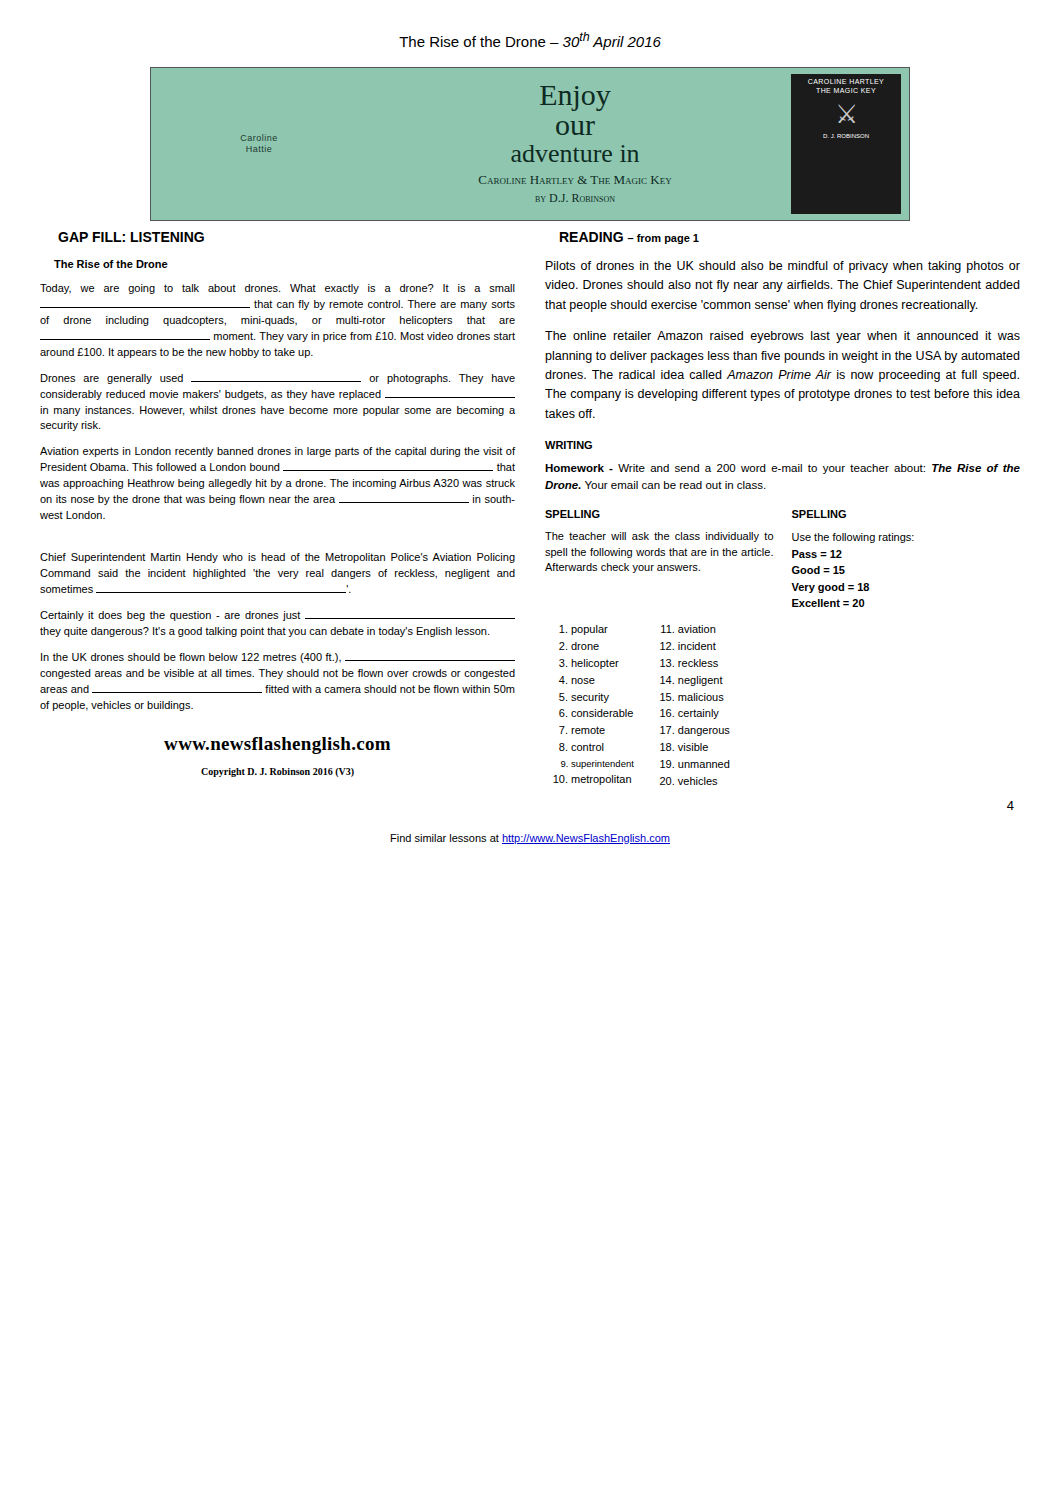The Rise of the Drone – 30th April 2016
Caroline
Hattie
Enjoy
our
adventure in
Caroline Hartley & The Magic Key
by D.J. Robinson
CAROLINE HARTLEY
THE MAGIC KEY
⚔
D. J. ROBINSON
GAP FILL: LISTENING
READING – from page 1
The Rise of the Drone
Today, we are going to talk about drones. What exactly is a drone? It is a small that can fly by remote control. There are many sorts of drone including quadcopters, mini-quads, or multi-rotor helicopters that are moment. They vary in price from £10. Most video drones start around £100. It appears to be the new hobby to take up.
Drones are generally used or photographs. They have considerably reduced movie makers' budgets, as they have replaced in many instances. However, whilst drones have become more popular some are becoming a security risk.
Aviation experts in London recently banned drones in large parts of the capital during the visit of President Obama. This followed a London bound that was approaching Heathrow being allegedly hit by a drone. The incoming Airbus A320 was struck on its nose by the drone that was being flown near the area in south-west London.
Chief Superintendent Martin Hendy who is head of the Metropolitan Police's Aviation Policing Command said the incident highlighted 'the very real dangers of reckless, negligent and sometimes '.
Certainly it does beg the question - are drones just they quite dangerous? It's a good talking point that you can debate in today's English lesson.
In the UK drones should be flown below 122 metres (400 ft.), congested areas and be visible at all times. They should not be flown over crowds or congested areas and fitted with a camera should not be flown within 50m of people, vehicles or buildings.
www.newsflashenglish.com
Copyright D. J. Robinson 2016 (V3)
Pilots of drones in the UK should also be mindful of privacy when taking photos or video. Drones should also not fly near any airfields. The Chief Superintendent added that people should exercise 'common sense' when flying drones recreationally.
The online retailer Amazon raised eyebrows last year when it announced it was planning to deliver packages less than five pounds in weight in the USA by automated drones. The radical idea called Amazon Prime Air is now proceeding at full speed. The company is developing different types of prototype drones to test before this idea takes off.
WRITING
Homework - Write and send a 200 word e-mail to your teacher about: The Rise of the Drone. Your email can be read out in class.
SPELLING
The teacher will ask the class individually to spell the following words that are in the article. Afterwards check your answers.
SPELLING
Use the following ratings:
Pass = 12
Good = 15
Very good = 18
Excellent = 20
popular
drone
helicopter
nose
security
considerable
remote
control
superintendent
metropolitan
aviation
incident
reckless
negligent
malicious
certainly
dangerous
visible
unmanned
vehicles
4
Find similar lessons at http://www.NewsFlashEnglish.com